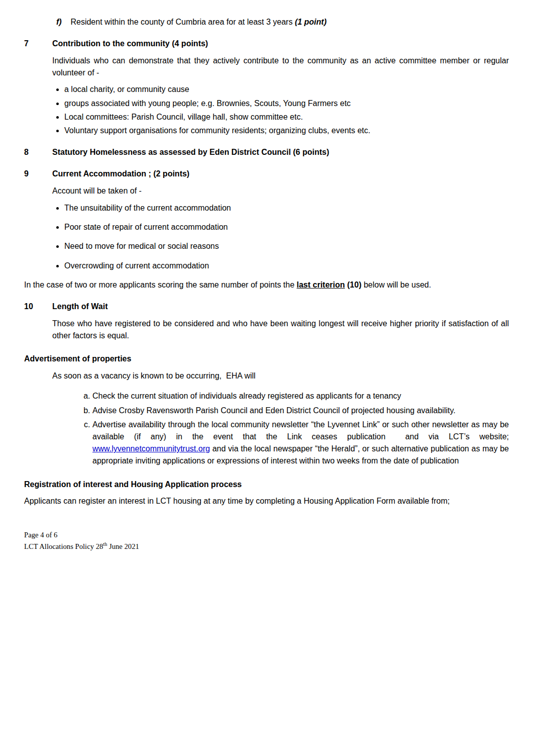f) Resident within the county of Cumbria area for at least 3 years (1 point)
7 Contribution to the community (4 points)
Individuals who can demonstrate that they actively contribute to the community as an active committee member or regular volunteer of -
a local charity, or community cause
groups associated with young people; e.g. Brownies, Scouts, Young Farmers etc
Local committees: Parish Council, village hall, show committee etc.
Voluntary support organisations for community residents; organizing clubs, events etc.
8 Statutory Homelessness as assessed by Eden District Council (6 points)
9 Current Accommodation ; (2 points)
Account will be taken of -
The unsuitability of the current accommodation
Poor state of repair of current accommodation
Need to move for medical or social reasons
Overcrowding of current accommodation
In the case of two or more applicants scoring the same number of points the last criterion (10) below will be used.
10 Length of Wait
Those who have registered to be considered and who have been waiting longest will receive higher priority if satisfaction of all other factors is equal.
Advertisement of properties
As soon as a vacancy is known to be occurring, EHA will
Check the current situation of individuals already registered as applicants for a tenancy
Advise Crosby Ravensworth Parish Council and Eden District Council of projected housing availability.
Advertise availability through the local community newsletter “the Lyvennet Link” or such other newsletter as may be available (if any) in the event that the Link ceases publication and via LCT’s website; www.lyvennetcommunitytrust.org and via the local newspaper “the Herald”, or such alternative publication as may be appropriate inviting applications or expressions of interest within two weeks from the date of publication
Registration of interest and Housing Application process
Applicants can register an interest in LCT housing at any time by completing a Housing Application Form available from;
Page 4 of 6
LCT Allocations Policy 28th June 2021